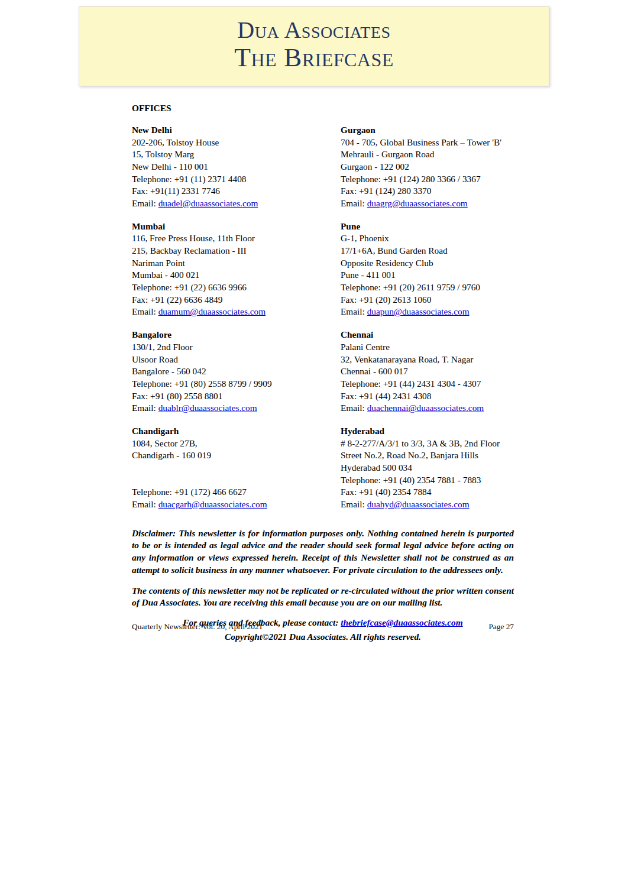Dua Associates
The Briefcase
OFFICES
| New Delhi 202-206, Tolstoy House 15, Tolstoy Marg New Delhi - 110 001 Telephone: +91 (11) 2371 4408 Fax: +91(11) 2331 7746 Email: duadel@duaassociates.com | Gurgaon 704 - 705, Global Business Park – Tower 'B' Mehrauli - Gurgaon Road Gurgaon - 122 002 Telephone: +91 (124) 280 3366 / 3367 Fax: +91 (124) 280 3370 Email: duagrg@duaassociates.com |
| Mumbai 116, Free Press House, 11th Floor 215, Backbay Reclamation - III Nariman Point Mumbai - 400 021 Telephone: +91 (22) 6636 9966 Fax: +91 (22) 6636 4849 Email: duamum@duaassociates.com | Pune G-1, Phoenix 17/1+6A, Bund Garden Road Opposite Residency Club Pune - 411 001 Telephone: +91 (20) 2611 9759 / 9760 Fax: +91 (20) 2613 1060 Email: duapun@duaassociates.com |
| Bangalore 130/1, 2nd Floor Ulsoor Road Bangalore - 560 042 Telephone: +91 (80) 2558 8799 / 9909 Fax: +91 (80) 2558 8801 Email: duablr@duaassociates.com | Chennai Palani Centre 32, Venkatanarayana Road, T. Nagar Chennai - 600 017 Telephone: +91 (44) 2431 4304 - 4307 Fax: +91 (44) 2431 4308 Email: duachennai@duaassociates.com |
| Chandigarh 1084, Sector 27B, Chandigarh - 160 019 Telephone: +91 (172) 466 6627 Email: duacgarh@duaassociates.com | Hyderabad # 8-2-277/A/3/1 to 3/3, 3A & 3B, 2nd Floor Street No.2, Road No.2, Banjara Hills Hyderabad 500 034 Telephone: +91 (40) 2354 7881 - 7883 Fax: +91 (40) 2354 7884 Email: duahyd@duaassociates.com |
Disclaimer: This newsletter is for information purposes only. Nothing contained herein is purported to be or is intended as legal advice and the reader should seek formal legal advice before acting on any information or views expressed herein. Receipt of this Newsletter shall not be construed as an attempt to solicit business in any manner whatsoever. For private circulation to the addressees only.
The contents of this newsletter may not be replicated or re-circulated without the prior written consent of Dua Associates. You are receiving this email because you are on our mailing list.
For queries and feedback, please contact: thebriefcase@duaassociates.com
Copyright©2021 Dua Associates. All rights reserved.
Quarterly Newsletter: Vol. 20, April 2021
Page 27